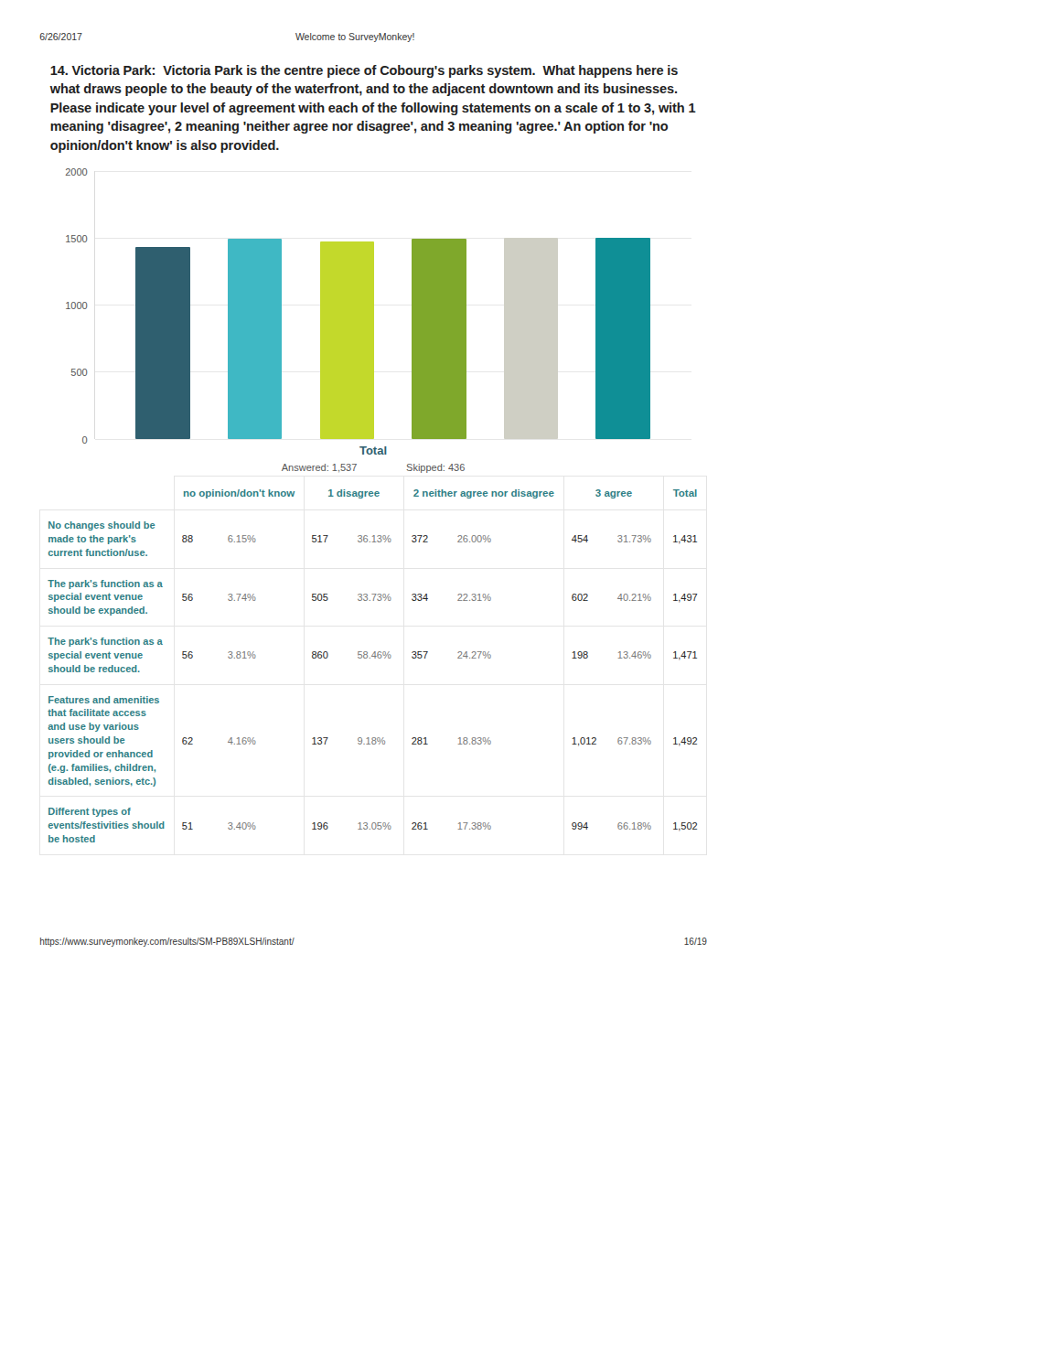6/26/2017
Welcome to SurveyMonkey!
14. Victoria Park: Victoria Park is the centre piece of Cobourg's parks system. What happens here is what draws people to the beauty of the waterfront, and to the adjacent downtown and its businesses. Please indicate your level of agreement with each of the following statements on a scale of 1 to 3, with 1 meaning 'disagree', 2 meaning 'neither agree nor disagree', and 3 meaning 'agree.' An option for 'no opinion/don't know' is also provided.
2000
1500
1000
500
0
Total
Answered: 1,537 Skipped: 436
| | no opinion/don't know | 1 disagree | 2 neither agree nor disagree | 3 agree | Total |
| --- | --- | --- | --- | --- | --- |
| No changes should be made to the park's current function/use. | 88 6.15% | 517 36.13% | 372 26.00% | 454 31.73% | 1,431 |
| The park's function as a special event venue should be expanded. | 56 3.74% | 505 33.73% | 334 22.31% | 602 40.21% | 1,497 |
| The park's function as a special event venue should be reduced. | 56 3.81% | 860 58.46% | 357 24.27% | 198 13.46% | 1,471 |
| Features and amenities that facilitate access and use by various users should be provided or enhanced (e.g. families, children, disabled, seniors, etc.) | 62 4.16% | 137 9.18% | 281 18.83% | 1,012 67.83% | 1,492 |
| Different types of events/festivities should be hosted | 51 3.40% | 196 13.05% | 261 17.38% | 994 66.18% | 1,502 |
https://www.surveymonkey.com/results/SM-PB89XLSH/instant/
16/19